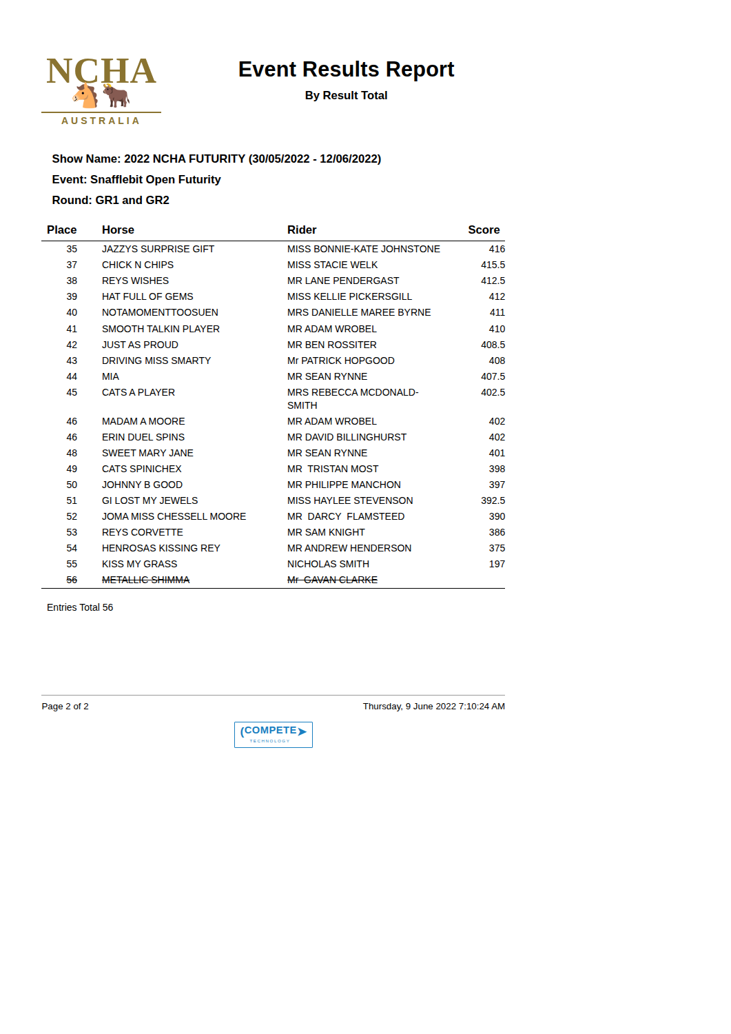NCHA
🐴🐂
AUSTRALIA
Event Results Report
By Result Total
Show Name: 2022 NCHA FUTURITY (30/05/2022 - 12/06/2022)
Event: Snafflebit Open Futurity
Round: GR1 and GR2
| Place | Horse | Rider | Score |
| --- | --- | --- | --- |
| 35 | JAZZYS SURPRISE GIFT | MISS BONNIE-KATE JOHNSTONE | 416 |
| 37 | CHICK N CHIPS | MISS STACIE WELK | 415.5 |
| 38 | REYS WISHES | MR LANE PENDERGAST | 412.5 |
| 39 | HAT FULL OF GEMS | MISS KELLIE PICKERSGILL | 412 |
| 40 | NOTAMOMENTTOOSUEN | MRS DANIELLE MAREE BYRNE | 411 |
| 41 | SMOOTH TALKIN PLAYER | MR ADAM WROBEL | 410 |
| 42 | JUST AS PROUD | MR BEN ROSSITER | 408.5 |
| 43 | DRIVING MISS SMARTY | Mr PATRICK HOPGOOD | 408 |
| 44 | MIA | MR SEAN RYNNE | 407.5 |
| 45 | CATS A PLAYER | MRS REBECCA MCDONALD-SMITH | 402.5 |
| 46 | MADAM A MOORE | MR ADAM WROBEL | 402 |
| 46 | ERIN DUEL SPINS | MR DAVID BILLINGHURST | 402 |
| 48 | SWEET MARY JANE | MR SEAN RYNNE | 401 |
| 49 | CATS SPINICHEX | MR TRISTAN MOST | 398 |
| 50 | JOHNNY B GOOD | MR PHILIPPE MANCHON | 397 |
| 51 | GI LOST MY JEWELS | MISS HAYLEE STEVENSON | 392.5 |
| 52 | JOMA MISS CHESSELL MOORE | MR DARCY FLAMSTEED | 390 |
| 53 | REYS CORVETTE | MR SAM KNIGHT | 386 |
| 54 | HENROSAS KISSING REY | MR ANDREW HENDERSON | 375 |
| 55 | KISS MY GRASS | NICHOLAS SMITH | 197 |
| 56 | METALLIC SHIMMA | Mr GAVAN CLARKE | |
Entries Total 56
Page 2 of 2
Thursday, 9 June 2022 7:10:24 AM
(COMPETE➤ TECHNOLOGY